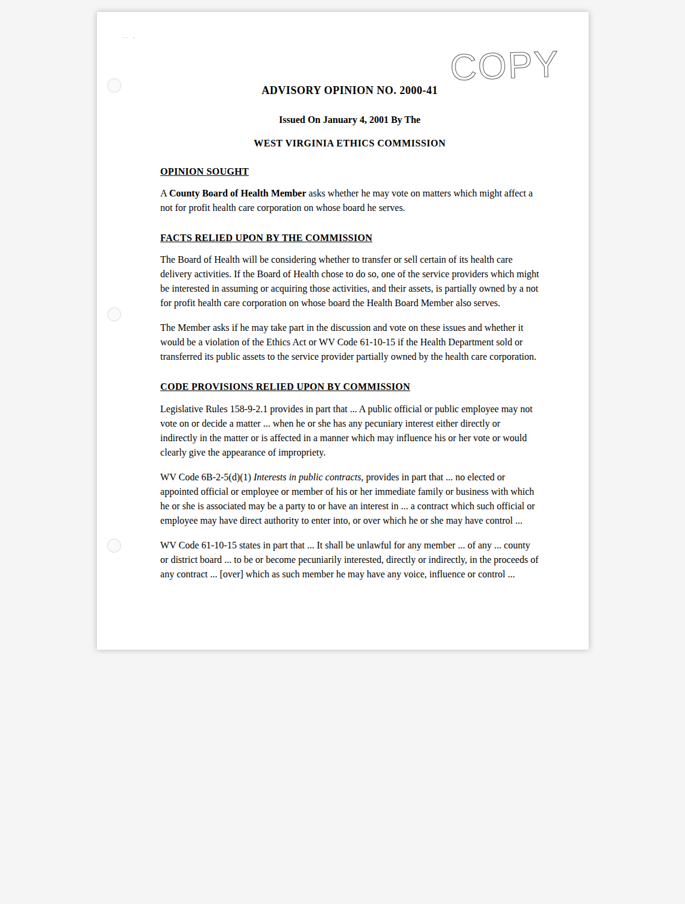.. .
COPY
ADVISORY OPINION NO. 2000-41
Issued On January 4, 2001 By The
WEST VIRGINIA ETHICS COMMISSION
OPINION SOUGHT
A County Board of Health Member asks whether he may vote on matters which might affect a not for profit health care corporation on whose board he serves.
FACTS RELIED UPON BY THE COMMISSION
The Board of Health will be considering whether to transfer or sell certain of its health care delivery activities. If the Board of Health chose to do so, one of the service providers which might be interested in assuming or acquiring those activities, and their assets, is partially owned by a not for profit health care corporation on whose board the Health Board Member also serves.
The Member asks if he may take part in the discussion and vote on these issues and whether it would be a violation of the Ethics Act or WV Code 61-10-15 if the Health Department sold or transferred its public assets to the service provider partially owned by the health care corporation.
CODE PROVISIONS RELIED UPON BY COMMISSION
Legislative Rules 158-9-2.1 provides in part that ... A public official or public employee may not vote on or decide a matter ... when he or she has any pecuniary interest either directly or indirectly in the matter or is affected in a manner which may influence his or her vote or would clearly give the appearance of impropriety.
WV Code 6B-2-5(d)(1) Interests in public contracts, provides in part that ... no elected or appointed official or employee or member of his or her immediate family or business with which he or she is associated may be a party to or have an interest in ... a contract which such official or employee may have direct authority to enter into, or over which he or she may have control ...
WV Code 61-10-15 states in part that ... It shall be unlawful for any member ... of any ... county or district board ... to be or become pecuniarily interested, directly or indirectly, in the proceeds of any contract ... [over] which as such member he may have any voice, influence or control ...